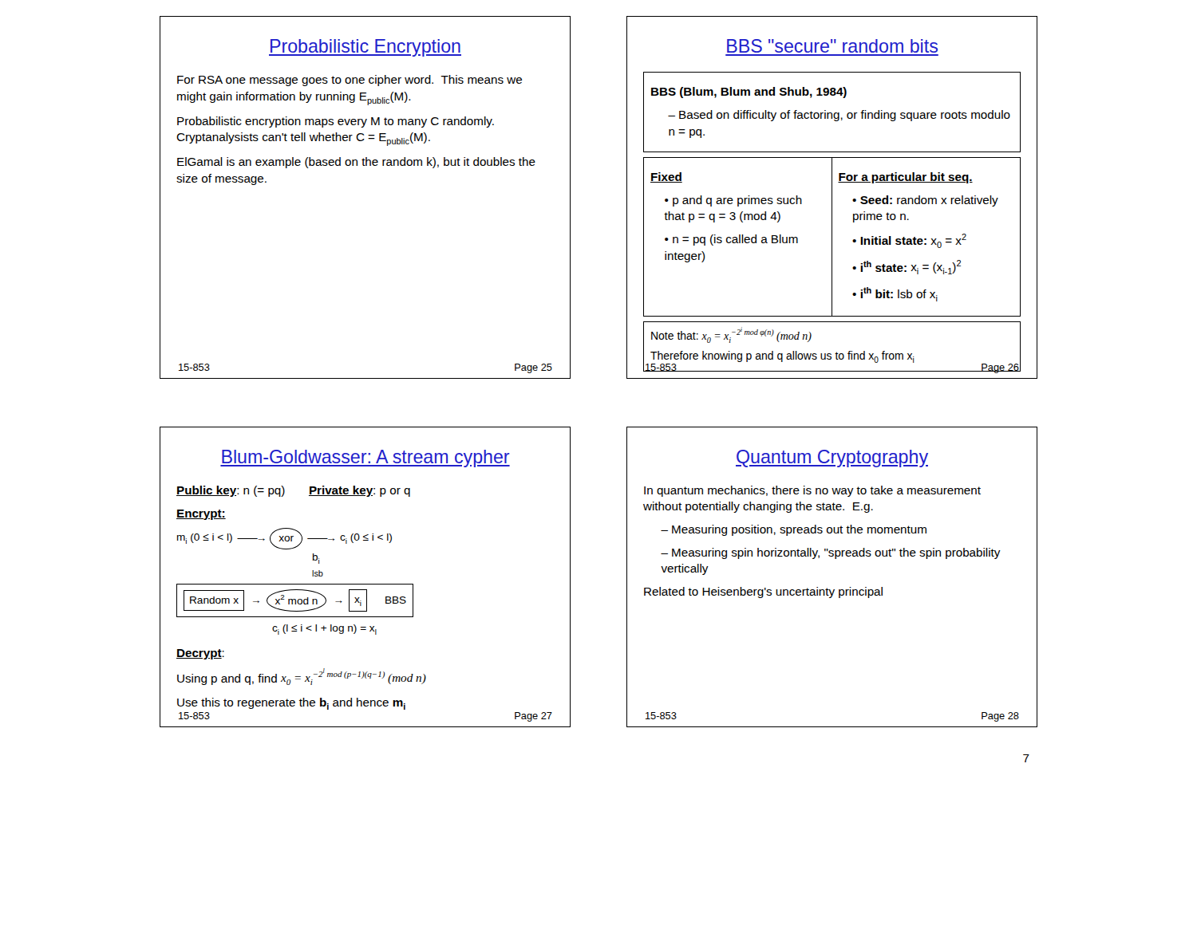Probabilistic Encryption
For RSA one message goes to one cipher word. This means we might gain information by running Epublic(M).
Probabilistic encryption maps every M to many C randomly. Cryptanalysists can't tell whether C = Epublic(M).
ElGamal is an example (based on the random k), but it doubles the size of message.
15-853 Page 25
BBS "secure" random bits
BBS (Blum, Blum and Shub, 1984)
Based on difficulty of factoring, or finding square roots modulo n = pq.
Fixed
p and q are primes such that p = q = 3 (mod 4)
n = pq (is called a Blum integer)
For a particular bit seq.
Seed: random x relatively prime to n.
Initial state: x0 = x2
ith state: xi = (xi-1)2
ith bit: lsb of xi
Note that: x0 = xi−2i mod φ(n) (mod n)
Therefore knowing p and q allows us to find x0 from xi
15-853 Page 26
Blum-Goldwasser: A stream cypher
Public key: n (= pq) Private key: p or q
Encrypt:
mi (0 ≤ i < l) ——→ xor ——→ ci (0 ≤ i < l)
bi
lsb
Random x → x2 mod n → xi BBS
ci (l ≤ i < l + log n) = xl
Decrypt:
Using p and q, find x0 = xi−2l mod (p−1)(q−1) (mod n)
Use this to regenerate the bi and hence mi
15-853 Page 27
Quantum Cryptography
In quantum mechanics, there is no way to take a measurement without potentially changing the state. E.g.
Measuring position, spreads out the momentum
Measuring spin horizontally, "spreads out" the spin probability vertically
Related to Heisenberg's uncertainty principal
15-853 Page 28
7